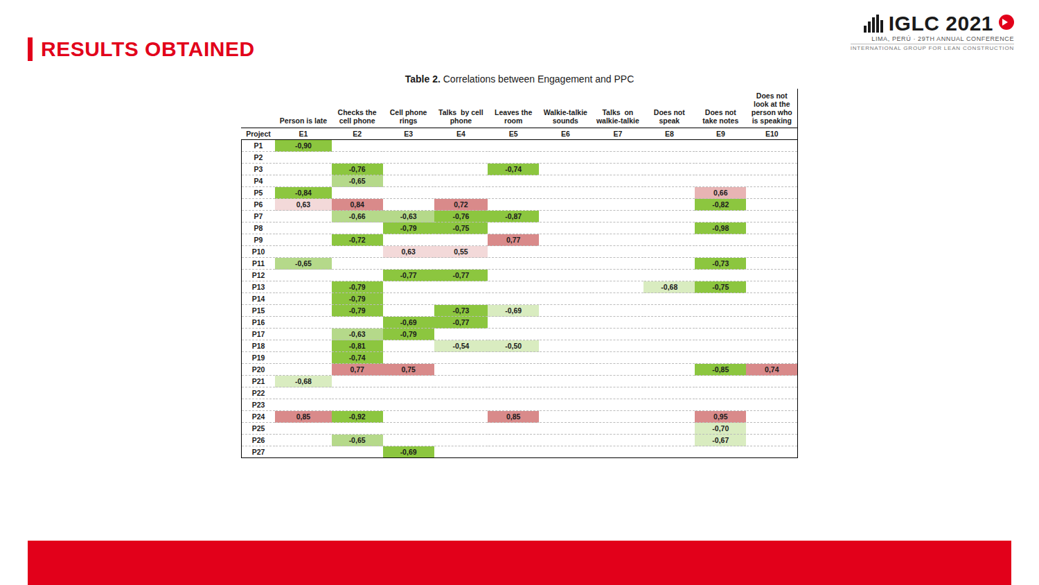IGLC 2021
LIMA, PERÚ · 29TH ANNUAL CONFERENCE
INTERNATIONAL GROUP FOR LEAN CONSTRUCTION
RESULTS OBTAINED
Table 2. Correlations between Engagement and PPC
Correlations between Engagement and PPC
| | Person is late | Checks the cell phone | Cell phone rings | Talks by cell phone | Leaves the room | Walkie-talkie sounds | Talks on walkie-talkie | Does not speak | Does not take notes | Does not look at the person who is speaking |
| --- | --- | --- | --- | --- | --- | --- | --- | --- | --- | --- |
| Project | E1 | E2 | E3 | E4 | E5 | E6 | E7 | E8 | E9 | E10 |
| P1 | -0,90 | | | | | | | | | |
| P2 | | | | | | | | | | |
| P3 | | -0,76 | | | -0,74 | | | | | |
| P4 | | -0,65 | | | | | | | | |
| P5 | -0,84 | | | | | | | | 0,66 | |
| P6 | 0,63 | 0,84 | | 0,72 | | | | | -0,82 | |
| P7 | | -0,66 | -0,63 | -0,76 | -0,87 | | | | | |
| P8 | | | -0,79 | -0,75 | | | | | -0,98 | |
| P9 | | -0,72 | | | 0,77 | | | | | |
| P10 | | | 0,63 | 0,55 | | | | | | |
| P11 | -0,65 | | | | | | | | -0,73 | |
| P12 | | | -0,77 | -0,77 | | | | | | |
| P13 | | -0,79 | | | | | | -0,68 | -0,75 | |
| P14 | | -0,79 | | | | | | | | |
| P15 | | -0,79 | | -0,73 | -0,69 | | | | | |
| P16 | | | -0,69 | -0,77 | | | | | | |
| P17 | | -0,63 | -0,79 | | | | | | | |
| P18 | | -0,81 | | -0,54 | -0,50 | | | | | |
| P19 | | -0,74 | | | | | | | | |
| P20 | | 0,77 | 0,75 | | | | | | -0,85 | 0,74 |
| P21 | -0,68 | | | | | | | | | |
| P22 | | | | | | | | | | |
| P23 | | | | | | | | | | |
| P24 | 0,85 | -0,92 | | | 0,85 | | | | 0,95 | |
| P25 | | | | | | | | | -0,70 | |
| P26 | | -0,65 | | | | | | | -0,67 | |
| P27 | | | -0,69 | | | | | | | |